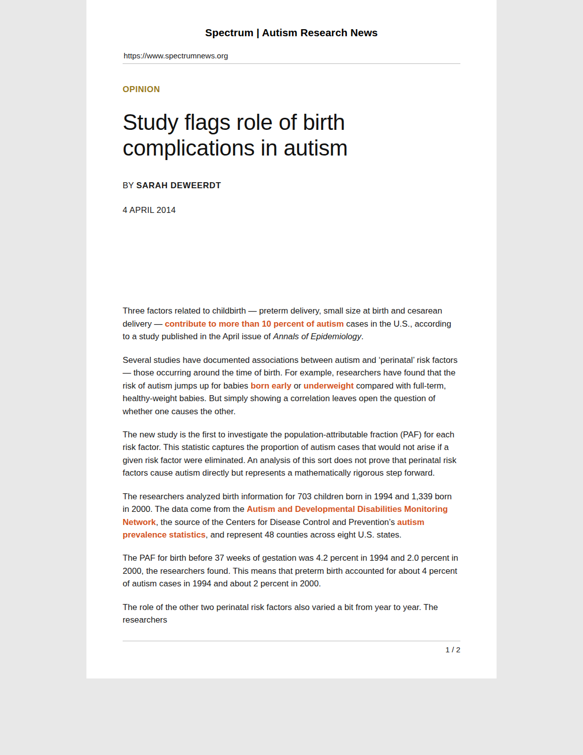Spectrum | Autism Research News
https://www.spectrumnews.org
OPINION
Study flags role of birth complications in autism
BY SARAH DEWEERDT
4 APRIL 2014
Three factors related to childbirth — preterm delivery, small size at birth and cesarean delivery — contribute to more than 10 percent of autism cases in the U.S., according to a study published in the April issue of Annals of Epidemiology.
Several studies have documented associations between autism and ‘perinatal’ risk factors — those occurring around the time of birth. For example, researchers have found that the risk of autism jumps up for babies born early or underweight compared with full-term, healthy-weight babies. But simply showing a correlation leaves open the question of whether one causes the other.
The new study is the first to investigate the population-attributable fraction (PAF) for each risk factor. This statistic captures the proportion of autism cases that would not arise if a given risk factor were eliminated. An analysis of this sort does not prove that perinatal risk factors cause autism directly but represents a mathematically rigorous step forward.
The researchers analyzed birth information for 703 children born in 1994 and 1,339 born in 2000. The data come from the Autism and Developmental Disabilities Monitoring Network, the source of the Centers for Disease Control and Prevention’s autism prevalence statistics, and represent 48 counties across eight U.S. states.
The PAF for birth before 37 weeks of gestation was 4.2 percent in 1994 and 2.0 percent in 2000, the researchers found. This means that preterm birth accounted for about 4 percent of autism cases in 1994 and about 2 percent in 2000.
The role of the other two perinatal risk factors also varied a bit from year to year. The researchers
1 / 2